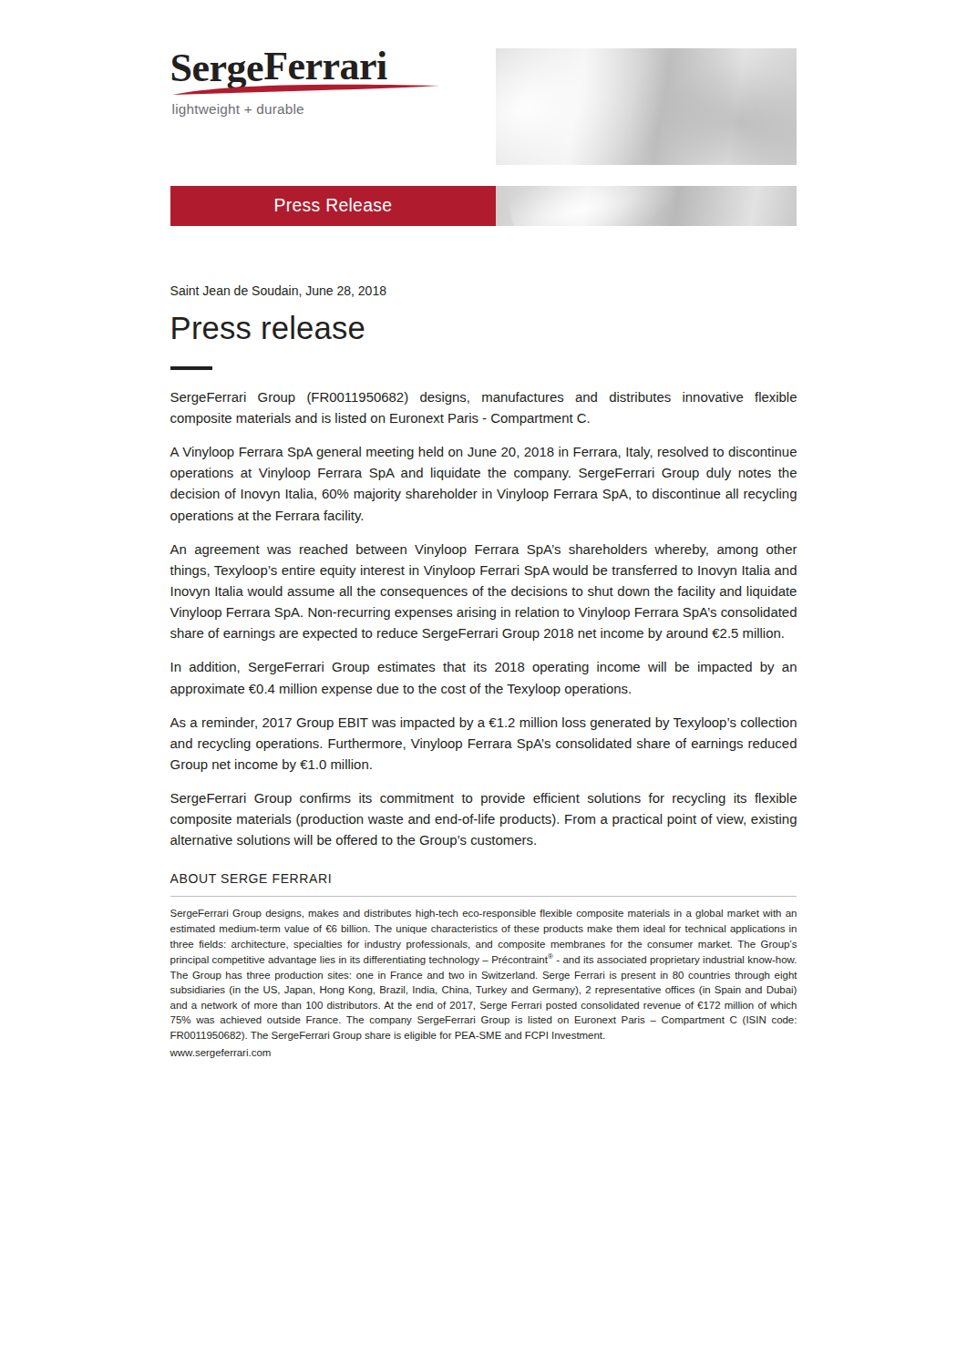SergeFerrari
lightweight + durable
Press Release
Saint Jean de Soudain, June 28, 2018
Press release
SergeFerrari Group (FR0011950682) designs, manufactures and distributes innovative flexible composite materials and is listed on Euronext Paris - Compartment C.
A Vinyloop Ferrara SpA general meeting held on June 20, 2018 in Ferrara, Italy, resolved to discontinue operations at Vinyloop Ferrara SpA and liquidate the company. SergeFerrari Group duly notes the decision of Inovyn Italia, 60% majority shareholder in Vinyloop Ferrara SpA, to discontinue all recycling operations at the Ferrara facility.
An agreement was reached between Vinyloop Ferrara SpA’s shareholders whereby, among other things, Texyloop’s entire equity interest in Vinyloop Ferrari SpA would be transferred to Inovyn Italia and Inovyn Italia would assume all the consequences of the decisions to shut down the facility and liquidate Vinyloop Ferrara SpA. Non-recurring expenses arising in relation to Vinyloop Ferrara SpA’s consolidated share of earnings are expected to reduce SergeFerrari Group 2018 net income by around €2.5 million.
In addition, SergeFerrari Group estimates that its 2018 operating income will be impacted by an approximate €0.4 million expense due to the cost of the Texyloop operations.
As a reminder, 2017 Group EBIT was impacted by a €1.2 million loss generated by Texyloop’s collection and recycling operations. Furthermore, Vinyloop Ferrara SpA’s consolidated share of earnings reduced Group net income by €1.0 million.
SergeFerrari Group confirms its commitment to provide efficient solutions for recycling its flexible composite materials (production waste and end-of-life products). From a practical point of view, existing alternative solutions will be offered to the Group’s customers.
ABOUT SERGE FERRARI
SergeFerrari Group designs, makes and distributes high-tech eco-responsible flexible composite materials in a global market with an estimated medium-term value of €6 billion. The unique characteristics of these products make them ideal for technical applications in three fields: architecture, specialties for industry professionals, and composite membranes for the consumer market. The Group’s principal competitive advantage lies in its differentiating technology – Précontraint® - and its associated proprietary industrial know-how. The Group has three production sites: one in France and two in Switzerland. Serge Ferrari is present in 80 countries through eight subsidiaries (in the US, Japan, Hong Kong, Brazil, India, China, Turkey and Germany), 2 representative offices (in Spain and Dubai) and a network of more than 100 distributors. At the end of 2017, Serge Ferrari posted consolidated revenue of €172 million of which 75% was achieved outside France. The company SergeFerrari Group is listed on Euronext Paris – Compartment C (ISIN code: FR0011950682). The SergeFerrari Group share is eligible for PEA-SME and FCPI Investment. www.sergeferrari.com